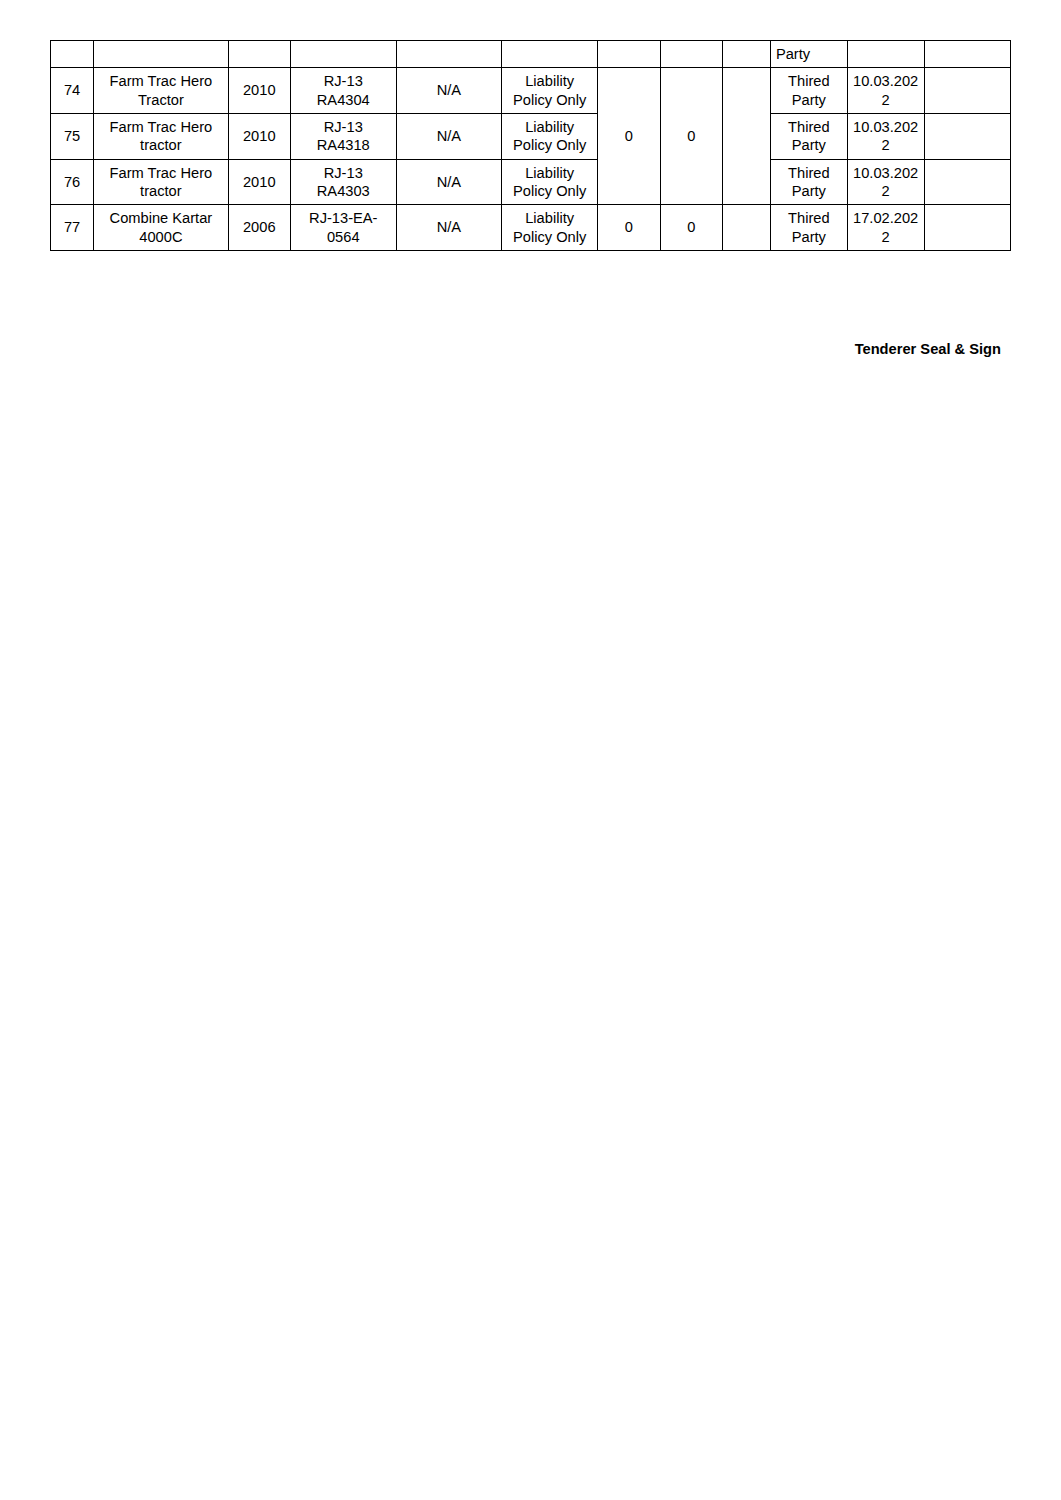| | | | | | | | | | Party | | |
| 74 | Farm Trac Hero Tractor | 2010 | RJ-13 RA4304 | N/A | Liability Policy Only | 0 | 0 | | Thired Party | 10.03.2022 | |
| 75 | Farm Trac Hero tractor | 2010 | RJ-13 RA4318 | N/A | Liability Policy Only | Thired Party | 10.03.2022 | |
| 76 | Farm Trac Hero tractor | 2010 | RJ-13 RA4303 | N/A | Liability Policy Only | Thired Party | 10.03.2022 | |
| 77 | Combine Kartar 4000C | 2006 | RJ-13-EA-0564 | N/A | Liability Policy Only | 0 | 0 | | Thired Party | 17.02.2022 | |
Tenderer Seal & Sign